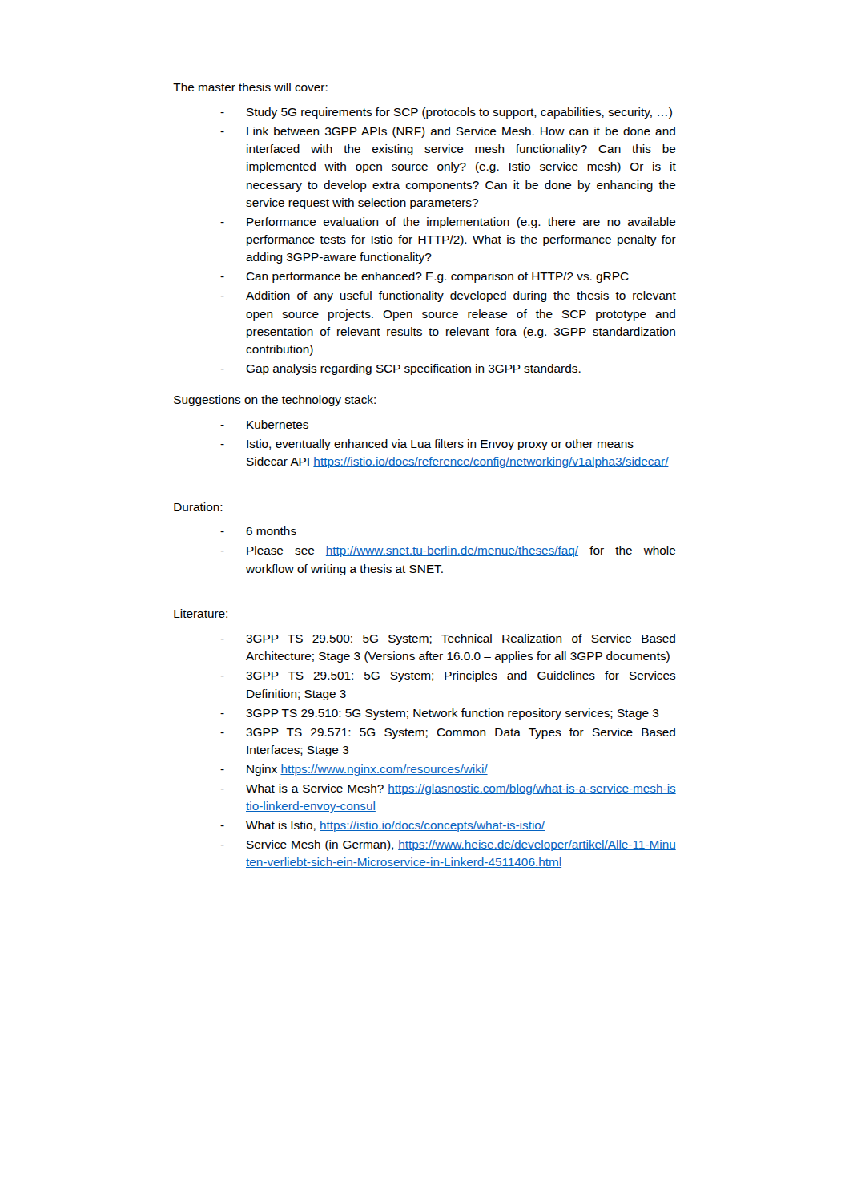The master thesis will cover:
Study 5G requirements for SCP (protocols to support, capabilities, security, …)
Link between 3GPP APIs (NRF) and Service Mesh. How can it be done and interfaced with the existing service mesh functionality? Can this be implemented with open source only? (e.g. Istio service mesh) Or is it necessary to develop extra components? Can it be done by enhancing the service request with selection parameters?
Performance evaluation of the implementation (e.g. there are no available performance tests for Istio for HTTP/2). What is the performance penalty for adding 3GPP-aware functionality?
Can performance be enhanced? E.g. comparison of HTTP/2 vs. gRPC
Addition of any useful functionality developed during the thesis to relevant open source projects. Open source release of the SCP prototype and presentation of relevant results to relevant fora (e.g. 3GPP standardization contribution)
Gap analysis regarding SCP specification in 3GPP standards.
Suggestions on the technology stack:
Kubernetes
Istio, eventually enhanced via Lua filters in Envoy proxy or other means
Sidecar API https://istio.io/docs/reference/config/networking/v1alpha3/sidecar/
Duration:
6 months
Please see http://www.snet.tu-berlin.de/menue/theses/faq/ for the whole workflow of writing a thesis at SNET.
Literature:
3GPP TS 29.500: 5G System; Technical Realization of Service Based Architecture; Stage 3 (Versions after 16.0.0 – applies for all 3GPP documents)
3GPP TS 29.501: 5G System; Principles and Guidelines for Services Definition; Stage 3
3GPP TS 29.510: 5G System; Network function repository services; Stage 3
3GPP TS 29.571: 5G System; Common Data Types for Service Based Interfaces; Stage 3
Nginx https://www.nginx.com/resources/wiki/
What is a Service Mesh? https://glasnostic.com/blog/what-is-a-service-mesh-istio-linkerd-envoy-consul
What is Istio, https://istio.io/docs/concepts/what-is-istio/
Service Mesh (in German), https://www.heise.de/developer/artikel/Alle-11-Minuten-verliebt-sich-ein-Microservice-in-Linkerd-4511406.html